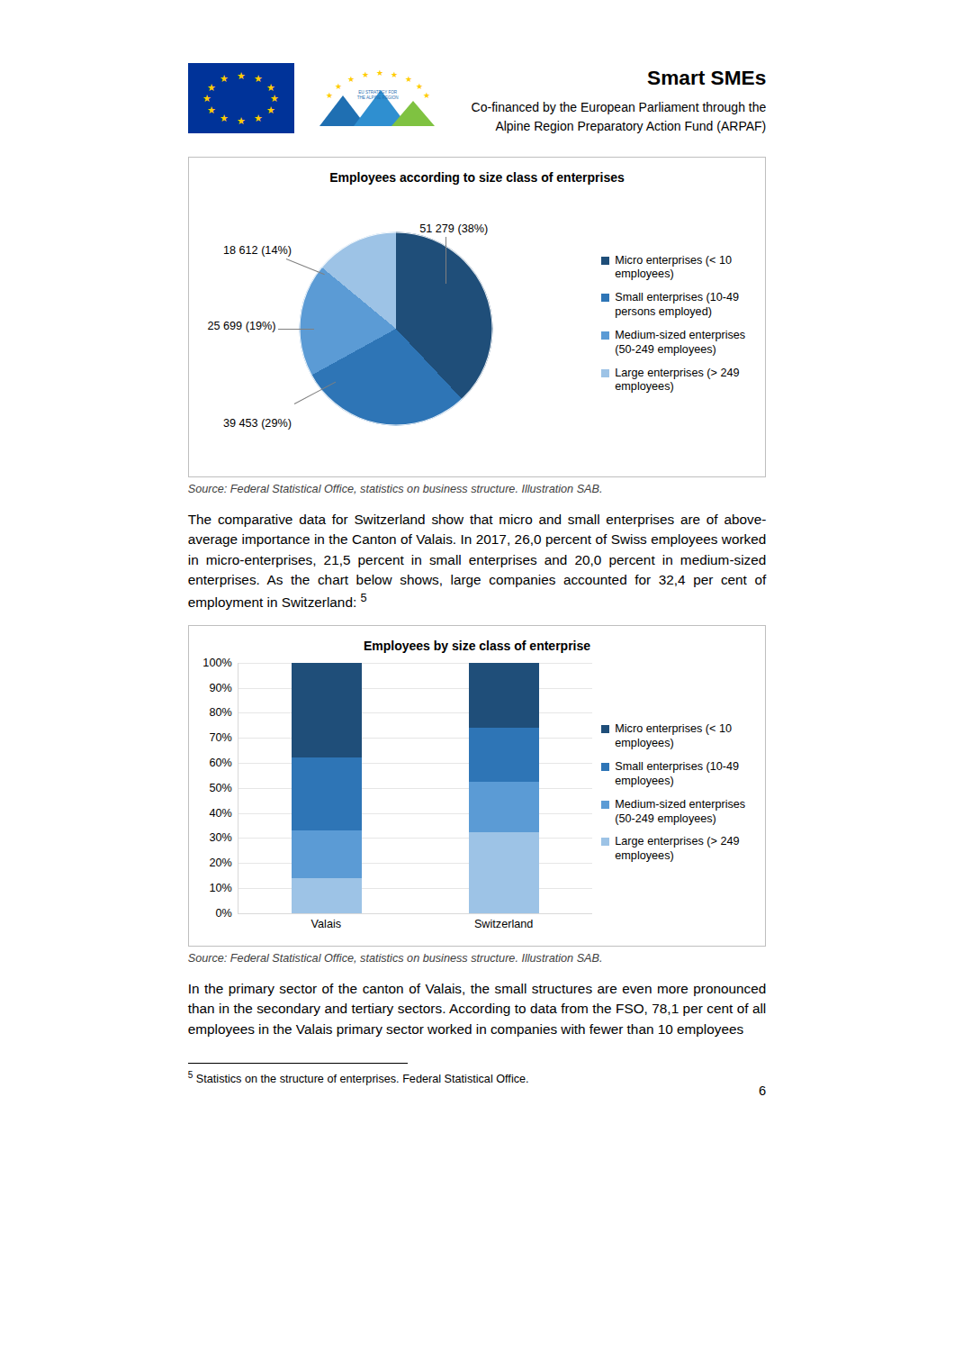★ ★ ★ ★ ★ ★ ★ ★ ★ ★ ★ ★
★ ★ ★ ★ ★ ★ ★ ★ ★
EU STRATEGY FOR
THE ALPINE REGION
Smart SMEs
Co-financed by the European Parliament through the
Alpine Region Preparatory Action Fund (ARPAF)
Employees according to size class of enterprises
51 279 (38%)
39 453 (29%)
25 699 (19%)
18 612 (14%)
Micro enterprises (< 10 employees)
Small enterprises (10-49 persons employed)
Medium-sized enterprises (50-249 employees)
Large enterprises (> 249 employees)
Source: Federal Statistical Office, statistics on business structure. Illustration SAB.
The comparative data for Switzerland show that micro and small enterprises are of above-average importance in the Canton of Valais. In 2017, 26,0 percent of Swiss employees worked in micro-enterprises, 21,5 percent in small enterprises and 20,0 percent in medium-sized enterprises. As the chart below shows, large companies accounted for 32,4 per cent of employment in Switzerland: 5
Employees by size class of enterprise
100%
90%
80%
70%
60%
50%
40%
30%
20%
10%
0%
Valais Switzerland
Micro enterprises (< 10 employees)
Small enterprises (10-49 employees)
Medium-sized enterprises (50-249 employees)
Large enterprises (> 249 employees)
Source: Federal Statistical Office, statistics on business structure. Illustration SAB.
In the primary sector of the canton of Valais, the small structures are even more pronounced than in the secondary and tertiary sectors. According to data from the FSO, 78,1 per cent of all employees in the Valais primary sector worked in companies with fewer than 10 employees
5 Statistics on the structure of enterprises. Federal Statistical Office.
6